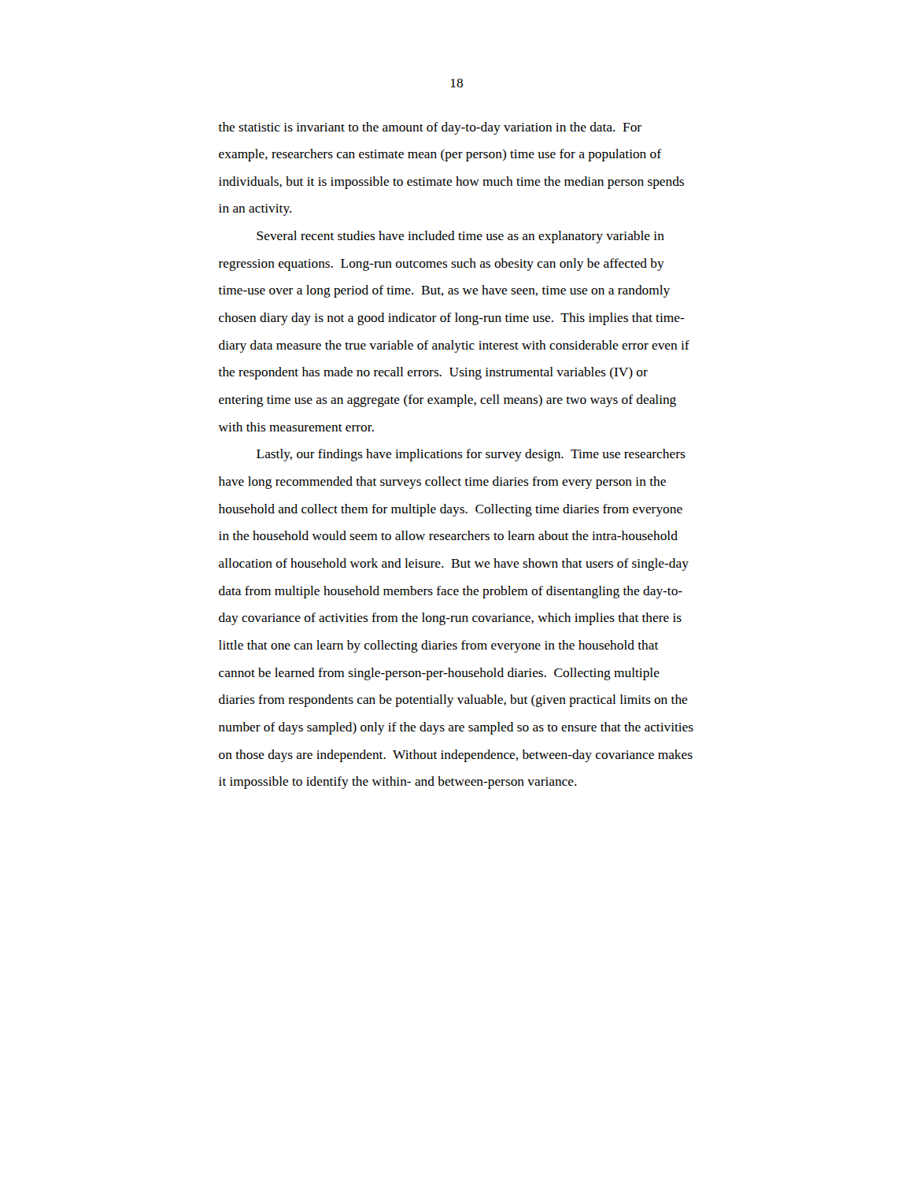18
the statistic is invariant to the amount of day-to-day variation in the data. For example, researchers can estimate mean (per person) time use for a population of individuals, but it is impossible to estimate how much time the median person spends in an activity.
Several recent studies have included time use as an explanatory variable in regression equations. Long-run outcomes such as obesity can only be affected by time-use over a long period of time. But, as we have seen, time use on a randomly chosen diary day is not a good indicator of long-run time use. This implies that time-diary data measure the true variable of analytic interest with considerable error even if the respondent has made no recall errors. Using instrumental variables (IV) or entering time use as an aggregate (for example, cell means) are two ways of dealing with this measurement error.
Lastly, our findings have implications for survey design. Time use researchers have long recommended that surveys collect time diaries from every person in the household and collect them for multiple days. Collecting time diaries from everyone in the household would seem to allow researchers to learn about the intra-household allocation of household work and leisure. But we have shown that users of single-day data from multiple household members face the problem of disentangling the day-to-day covariance of activities from the long-run covariance, which implies that there is little that one can learn by collecting diaries from everyone in the household that cannot be learned from single-person-per-household diaries. Collecting multiple diaries from respondents can be potentially valuable, but (given practical limits on the number of days sampled) only if the days are sampled so as to ensure that the activities on those days are independent. Without independence, between-day covariance makes it impossible to identify the within- and between-person variance.